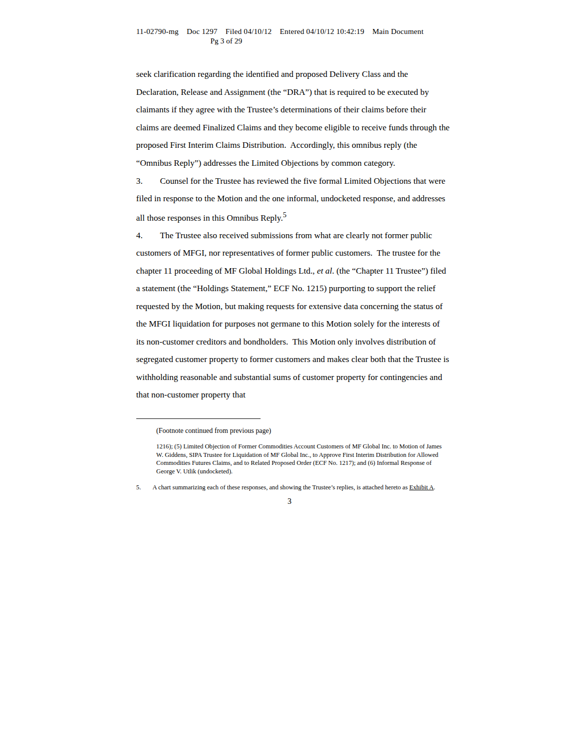11-02790-mg Doc 1297 Filed 04/10/12 Entered 04/10/12 10:42:19 Main Document Pg 3 of 29
seek clarification regarding the identified and proposed Delivery Class and the Declaration, Release and Assignment (the “DRA”) that is required to be executed by claimants if they agree with the Trustee’s determinations of their claims before their claims are deemed Finalized Claims and they become eligible to receive funds through the proposed First Interim Claims Distribution. Accordingly, this omnibus reply (the “Omnibus Reply”) addresses the Limited Objections by common category.
3. Counsel for the Trustee has reviewed the five formal Limited Objections that were filed in response to the Motion and the one informal, undocketed response, and addresses all those responses in this Omnibus Reply.5
4. The Trustee also received submissions from what are clearly not former public customers of MFGI, nor representatives of former public customers. The trustee for the chapter 11 proceeding of MF Global Holdings Ltd., et al. (the “Chapter 11 Trustee”) filed a statement (the “Holdings Statement,” ECF No. 1215) purporting to support the relief requested by the Motion, but making requests for extensive data concerning the status of the MFGI liquidation for purposes not germane to this Motion solely for the interests of its non-customer creditors and bondholders. This Motion only involves distribution of segregated customer property to former customers and makes clear both that the Trustee is withholding reasonable and substantial sums of customer property for contingencies and that non-customer property that
(Footnote continued from previous page)
1216); (5) Limited Objection of Former Commodities Account Customers of MF Global Inc. to Motion of James W. Giddens, SIPA Trustee for Liquidation of MF Global Inc., to Approve First Interim Distribution for Allowed Commodities Futures Claims, and to Related Proposed Order (ECF No. 1217); and (6) Informal Response of George V. Utlik (undocketed).
5. A chart summarizing each of these responses, and showing the Trustee’s replies, is attached hereto as Exhibit A.
3